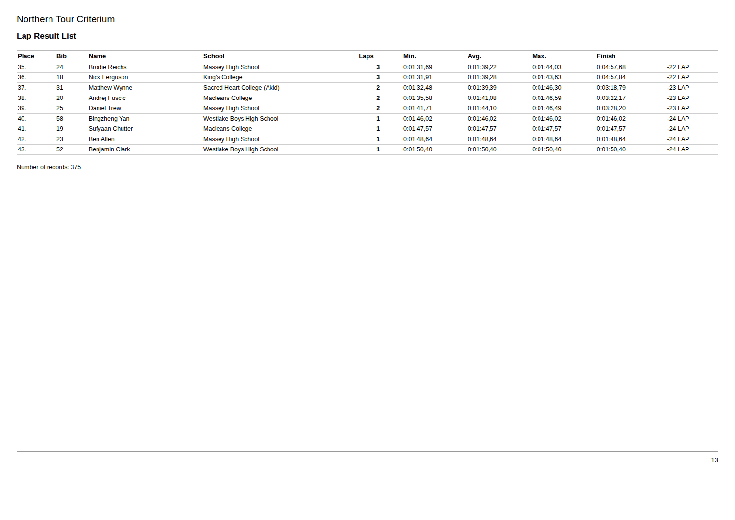Northern Tour Criterium
Lap Result List
| Place | Bib | Name | School | Laps | Min. | Avg. | Max. | Finish | |
| --- | --- | --- | --- | --- | --- | --- | --- | --- | --- |
| 35. | 24 | Brodie Reichs | Massey High School | 3 | 0:01:31,69 | 0:01:39,22 | 0:01:44,03 | 0:04:57,68 | -22 LAP |
| 36. | 18 | Nick Ferguson | King's College | 3 | 0:01:31,91 | 0:01:39,28 | 0:01:43,63 | 0:04:57,84 | -22 LAP |
| 37. | 31 | Matthew Wynne | Sacred Heart College (Akld) | 2 | 0:01:32,48 | 0:01:39,39 | 0:01:46,30 | 0:03:18,79 | -23 LAP |
| 38. | 20 | Andrej Fuscic | Macleans College | 2 | 0:01:35,58 | 0:01:41,08 | 0:01:46,59 | 0:03:22,17 | -23 LAP |
| 39. | 25 | Daniel Trew | Massey High School | 2 | 0:01:41,71 | 0:01:44,10 | 0:01:46,49 | 0:03:28,20 | -23 LAP |
| 40. | 58 | Bingzheng Yan | Westlake Boys High School | 1 | 0:01:46,02 | 0:01:46,02 | 0:01:46,02 | 0:01:46,02 | -24 LAP |
| 41. | 19 | Sufyaan Chutter | Macleans College | 1 | 0:01:47,57 | 0:01:47,57 | 0:01:47,57 | 0:01:47,57 | -24 LAP |
| 42. | 23 | Ben Allen | Massey High School | 1 | 0:01:48,64 | 0:01:48,64 | 0:01:48,64 | 0:01:48,64 | -24 LAP |
| 43. | 52 | Benjamin Clark | Westlake Boys High School | 1 | 0:01:50,40 | 0:01:50,40 | 0:01:50,40 | 0:01:50,40 | -24 LAP |
Number of records: 375
13